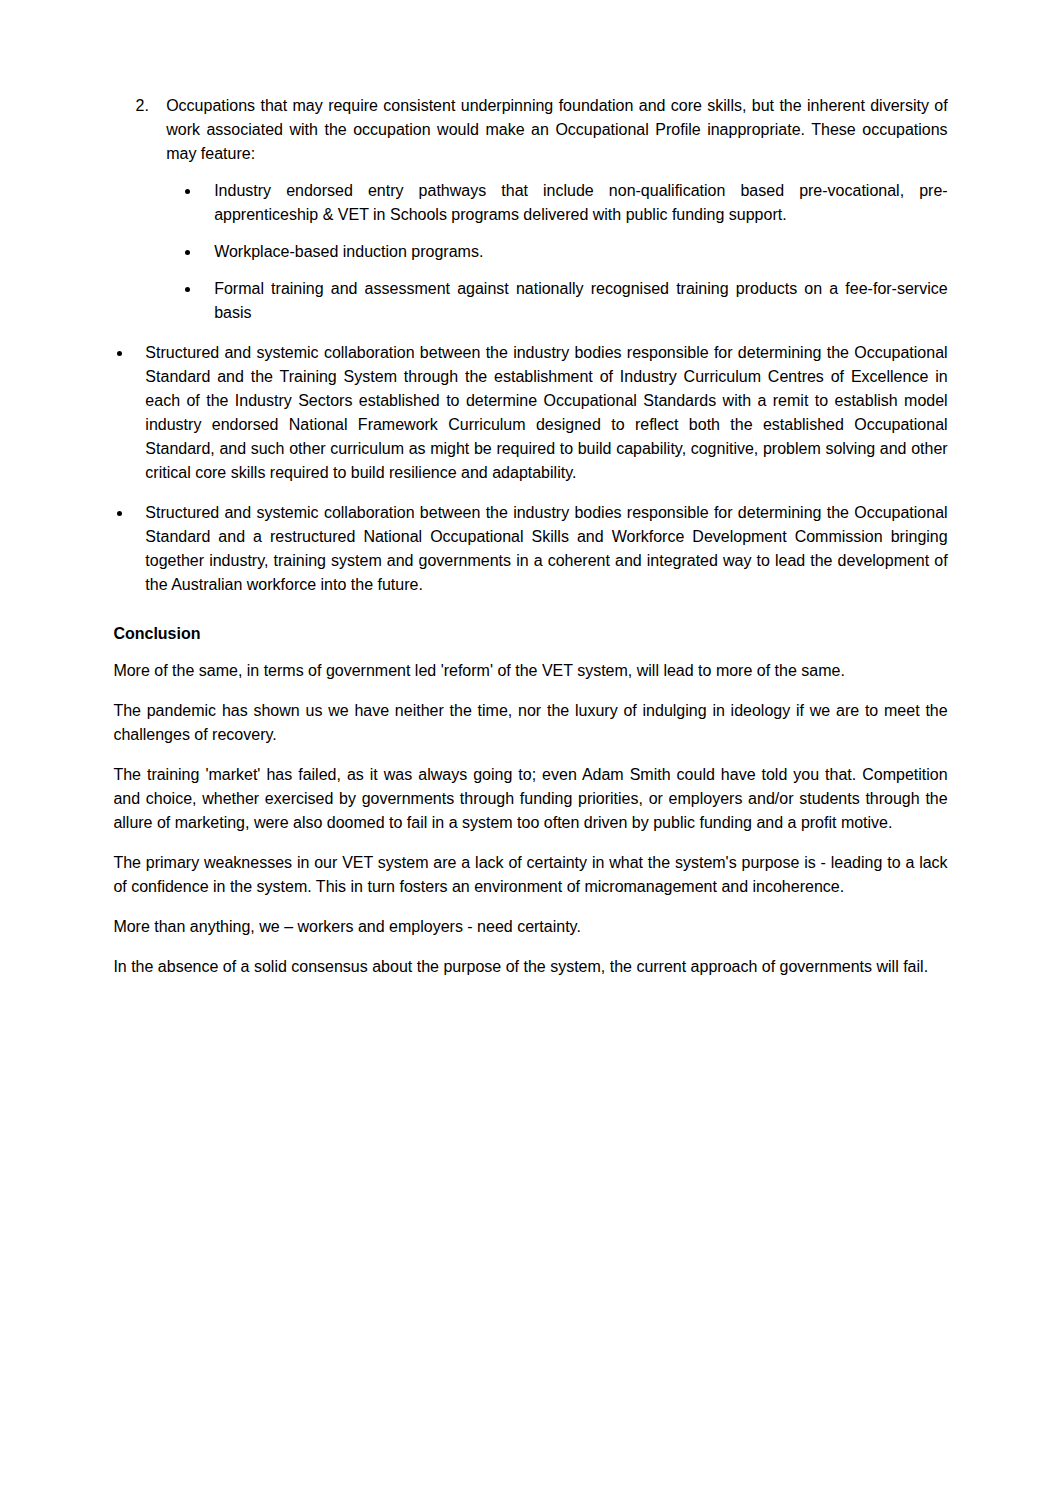Occupations that may require consistent underpinning foundation and core skills, but the inherent diversity of work associated with the occupation would make an Occupational Profile inappropriate. These occupations may feature:
Industry endorsed entry pathways that include non-qualification based pre-vocational, pre-apprenticeship & VET in Schools programs delivered with public funding support.
Workplace-based induction programs.
Formal training and assessment against nationally recognised training products on a fee-for-service basis
Structured and systemic collaboration between the industry bodies responsible for determining the Occupational Standard and the Training System through the establishment of Industry Curriculum Centres of Excellence in each of the Industry Sectors established to determine Occupational Standards with a remit to establish model industry endorsed National Framework Curriculum designed to reflect both the established Occupational Standard, and such other curriculum as might be required to build capability, cognitive, problem solving and other critical core skills required to build resilience and adaptability.
Structured and systemic collaboration between the industry bodies responsible for determining the Occupational Standard and a restructured National Occupational Skills and Workforce Development Commission bringing together industry, training system and governments in a coherent and integrated way to lead the development of the Australian workforce into the future.
Conclusion
More of the same, in terms of government led 'reform' of the VET system, will lead to more of the same.
The pandemic has shown us we have neither the time, nor the luxury of indulging in ideology if we are to meet the challenges of recovery.
The training 'market' has failed, as it was always going to; even Adam Smith could have told you that. Competition and choice, whether exercised by governments through funding priorities, or employers and/or students through the allure of marketing, were also doomed to fail in a system too often driven by public funding and a profit motive.
The primary weaknesses in our VET system are a lack of certainty in what the system's purpose is - leading to a lack of confidence in the system. This in turn fosters an environment of micromanagement and incoherence.
More than anything, we – workers and employers - need certainty.
In the absence of a solid consensus about the purpose of the system, the current approach of governments will fail.